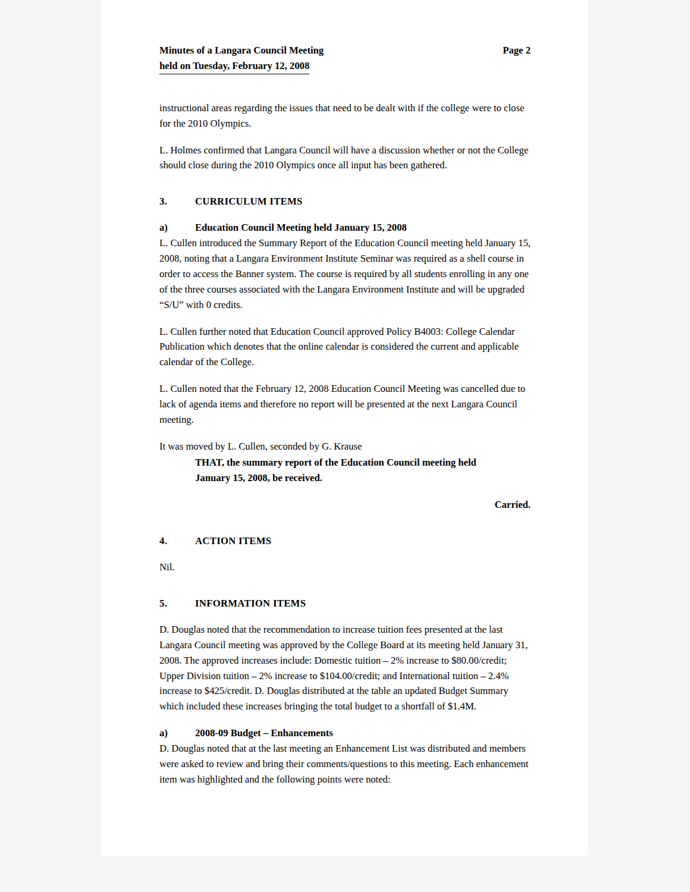Minutes of a Langara Council Meeting
Page 2
held on Tuesday, February 12, 2008
instructional areas regarding the issues that need to be dealt with if the college were to close for the 2010 Olympics.
L. Holmes confirmed that Langara Council will have a discussion whether or not the College should close during the 2010 Olympics once all input has been gathered.
3. CURRICULUM ITEMS
a) Education Council Meeting held January 15, 2008
L. Cullen introduced the Summary Report of the Education Council meeting held January 15, 2008, noting that a Langara Environment Institute Seminar was required as a shell course in order to access the Banner system. The course is required by all students enrolling in any one of the three courses associated with the Langara Environment Institute and will be upgraded “S/U” with 0 credits.
L. Cullen further noted that Education Council approved Policy B4003: College Calendar Publication which denotes that the online calendar is considered the current and applicable calendar of the College.
L. Cullen noted that the February 12, 2008 Education Council Meeting was cancelled due to lack of agenda items and therefore no report will be presented at the next Langara Council meeting.
It was moved by L. Cullen, seconded by G. Krause
THAT, the summary report of the Education Council meeting held
January 15, 2008, be received.
Carried.
4. ACTION ITEMS
Nil.
5. INFORMATION ITEMS
D. Douglas noted that the recommendation to increase tuition fees presented at the last Langara Council meeting was approved by the College Board at its meeting held January 31, 2008. The approved increases include: Domestic tuition – 2% increase to $80.00/credit; Upper Division tuition – 2% increase to $104.00/credit; and International tuition – 2.4% increase to $425/credit. D. Douglas distributed at the table an updated Budget Summary which included these increases bringing the total budget to a shortfall of $1.4M.
a) 2008-09 Budget – Enhancements
D. Douglas noted that at the last meeting an Enhancement List was distributed and members were asked to review and bring their comments/questions to this meeting. Each enhancement item was highlighted and the following points were noted: